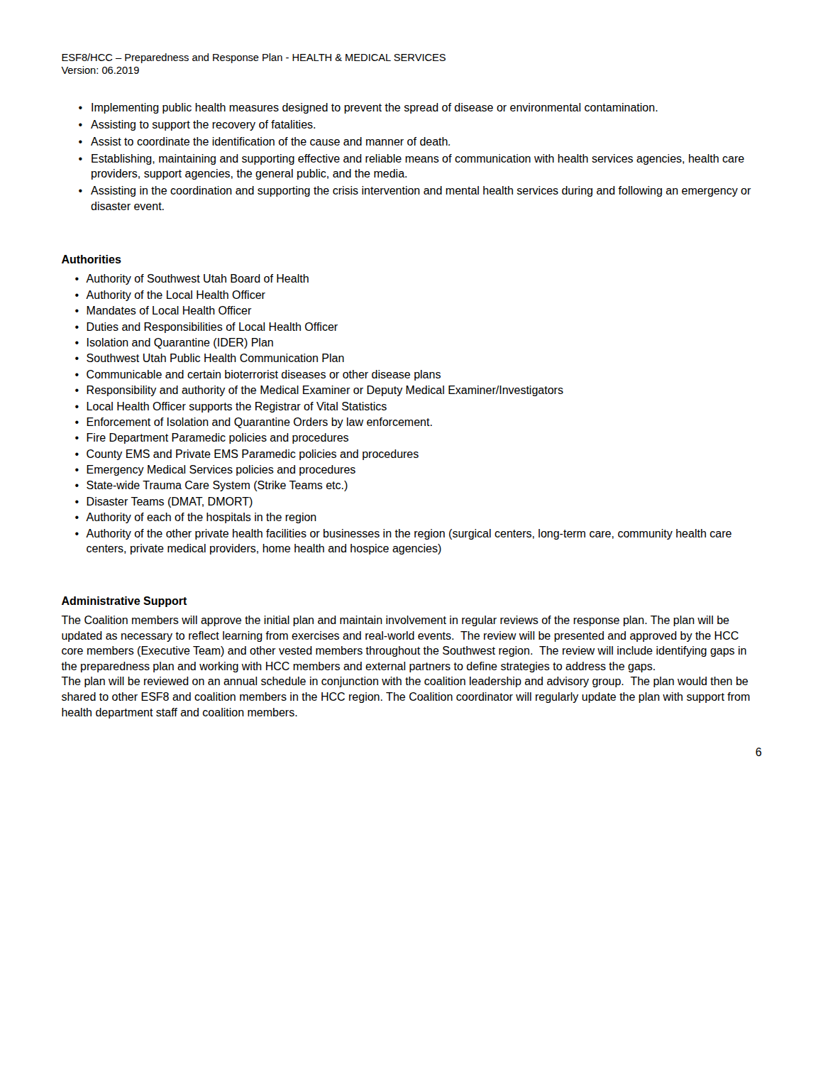ESF8/HCC – Preparedness and Response Plan - HEALTH & MEDICAL SERVICES
Version: 06.2019
Implementing public health measures designed to prevent the spread of disease or environmental contamination.
Assisting to support the recovery of fatalities.
Assist to coordinate the identification of the cause and manner of death.
Establishing, maintaining and supporting effective and reliable means of communication with health services agencies, health care providers, support agencies, the general public, and the media.
Assisting in the coordination and supporting the crisis intervention and mental health services during and following an emergency or disaster event.
Authorities
Authority of Southwest Utah Board of Health
Authority of the Local Health Officer
Mandates of Local Health Officer
Duties and Responsibilities of Local Health Officer
Isolation and Quarantine (IDER) Plan
Southwest Utah Public Health Communication Plan
Communicable and certain bioterrorist diseases or other disease plans
Responsibility and authority of the Medical Examiner or Deputy Medical Examiner/Investigators
Local Health Officer supports the Registrar of Vital Statistics
Enforcement of Isolation and Quarantine Orders by law enforcement.
Fire Department Paramedic policies and procedures
County EMS and Private EMS Paramedic policies and procedures
Emergency Medical Services policies and procedures
State-wide Trauma Care System (Strike Teams etc.)
Disaster Teams (DMAT, DMORT)
Authority of each of the hospitals in the region
Authority of the other private health facilities or businesses in the region (surgical centers, long-term care, community health care centers, private medical providers, home health and hospice agencies)
Administrative Support
The Coalition members will approve the initial plan and maintain involvement in regular reviews of the response plan. The plan will be updated as necessary to reflect learning from exercises and real-world events. The review will be presented and approved by the HCC core members (Executive Team) and other vested members throughout the Southwest region. The review will include identifying gaps in the preparedness plan and working with HCC members and external partners to define strategies to address the gaps.
The plan will be reviewed on an annual schedule in conjunction with the coalition leadership and advisory group. The plan would then be shared to other ESF8 and coalition members in the HCC region. The Coalition coordinator will regularly update the plan with support from health department staff and coalition members.
6